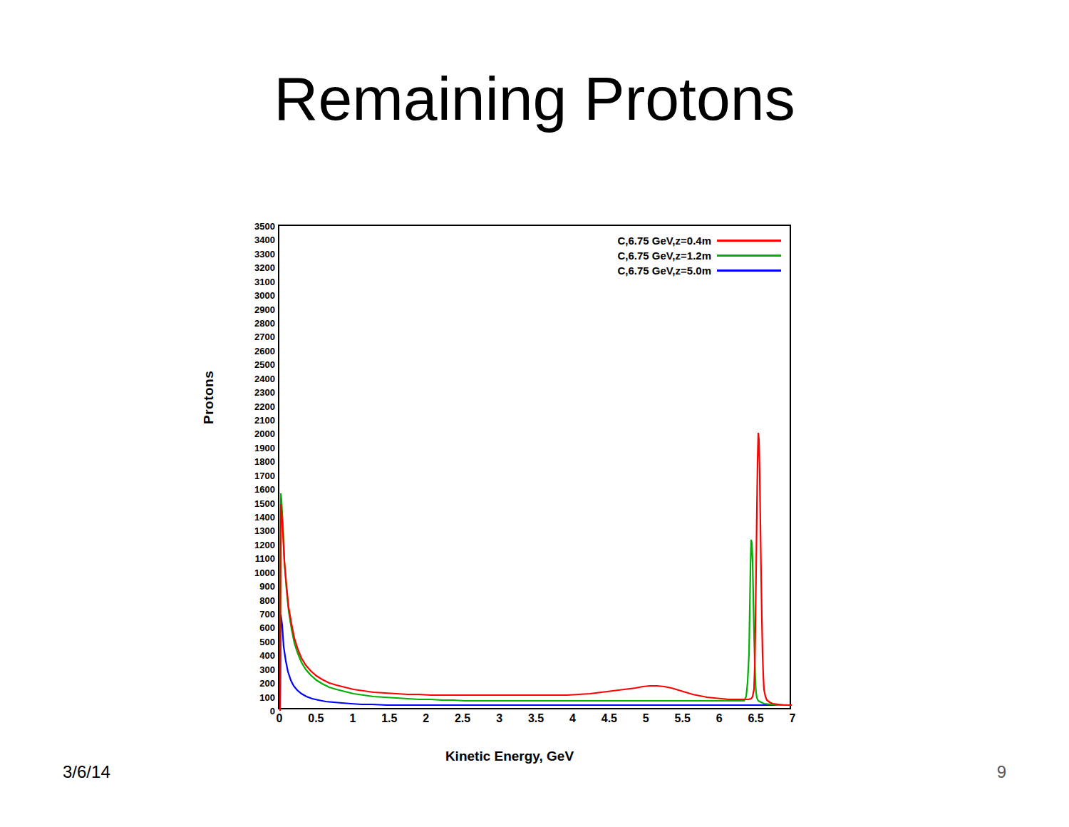Remaining Protons
Protons
Kinetic Energy, GeV
0
100
200
300
400
500
600
700
800
900
1000
1100
1200
1300
1400
1500
1600
1700
1800
1900
2000
2100
2200
2300
2400
2500
2600
2700
2800
2900
3000
3100
3200
3300
3400
3500
0
0.5
1
1.5
2
2.5
3
3.5
4
4.5
5
5.5
6
6.5
7
C,6.75 GeV,z=0.4m
C,6.75 GeV,z=1.2m
C,6.75 GeV,z=5.0m
3/6/14
9